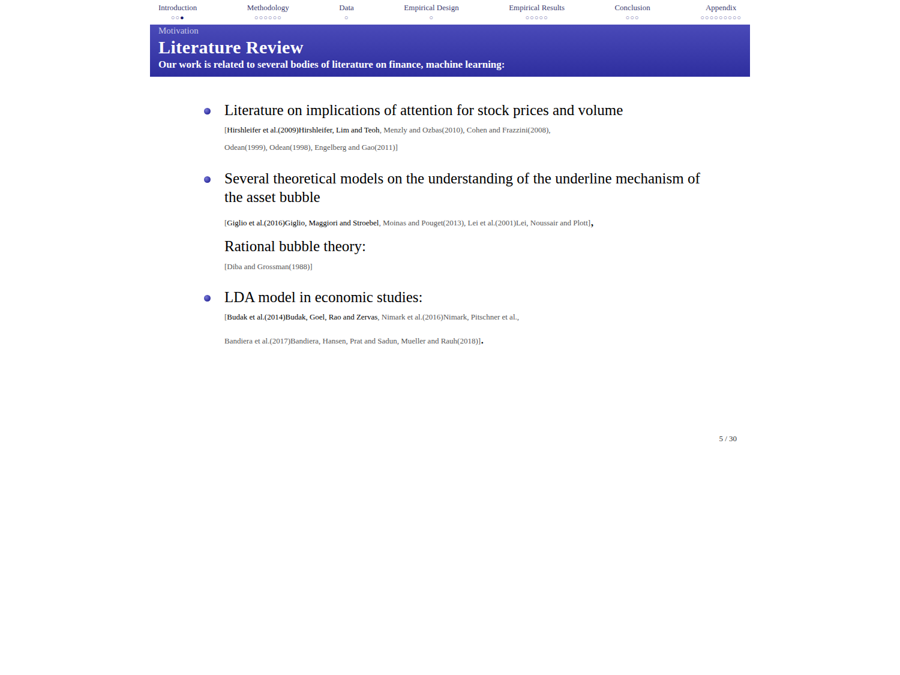Introduction ○○●
Methodology ○○○○○○
Data ○
Empirical Design ○
Empirical Results ○○○○○
Conclusion ○○○
Appendix ○○○○○○○○○
Motivation
Literature Review
Our work is related to several bodies of literature on finance, machine learning:
Literature on implications of attention for stock prices and volume
[Hirshleifer et al.(2009)Hirshleifer, Lim and Teoh, Menzly and Ozbas(2010), Cohen and Frazzini(2008),
Odean(1999), Odean(1998), Engelberg and Gao(2011)]
Several theoretical models on the understanding of the underline mechanism of the asset bubble
[Giglio et al.(2016)Giglio, Maggiori and Stroebel, Moinas and Pouget(2013), Lei et al.(2001)Lei, Noussair and Plott],
Rational bubble theory:
[Diba and Grossman(1988)]
LDA model in economic studies:
[Budak et al.(2014)Budak, Goel, Rao and Zervas, Nimark et al.(2016)Nimark, Pitschner et al.,
Bandiera et al.(2017)Bandiera, Hansen, Prat and Sadun, Mueller and Rauh(2018)].
5 / 30